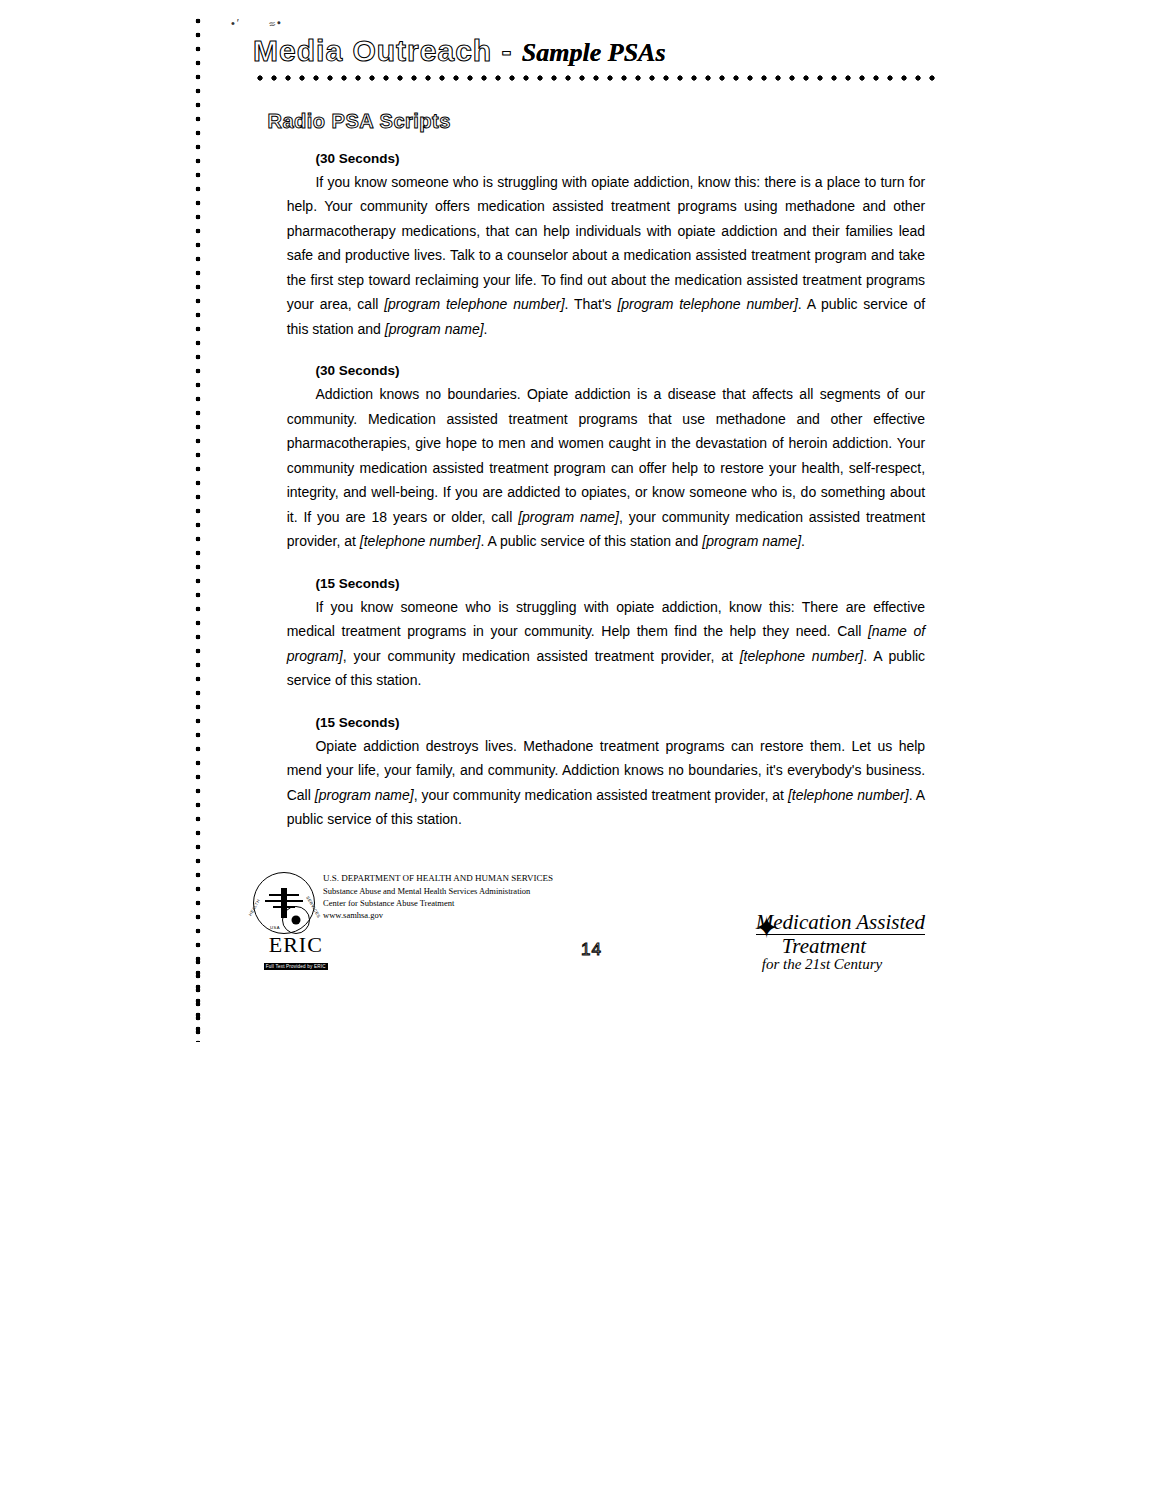•′≈•
Media Outreach - Sample PSAs
Radio PSA Scripts
(30 Seconds)
If you know someone who is struggling with opiate addiction, know this: there is a place to turn for help. Your community offers medication assisted treatment programs using methadone and other pharmacotherapy medications, that can help individuals with opiate addiction and their families lead safe and productive lives. Talk to a counselor about a medication assisted treatment program and take the first step toward reclaiming your life. To find out about the medication assisted treatment programs your area, call [program telephone number]. That's [program telephone number]. A public service of this station and [program name].
(30 Seconds)
Addiction knows no boundaries. Opiate addiction is a disease that affects all segments of our community. Medication assisted treatment programs that use methadone and other effective pharmacotherapies, give hope to men and women caught in the devastation of heroin addiction. Your community medication assisted treatment program can offer help to restore your health, self-respect, integrity, and well-being. If you are addicted to opiates, or know someone who is, do something about it. If you are 18 years or older, call [program name], your community medication assisted treatment provider, at [telephone number]. A public service of this station and [program name].
(15 Seconds)
If you know someone who is struggling with opiate addiction, know this: There are effective medical treatment programs in your community. Help them find the help they need. Call [name of program], your community medication assisted treatment provider, at [telephone number]. A public service of this station.
(15 Seconds)
Opiate addiction destroys lives. Methadone treatment programs can restore them. Let us help mend your life, your family, and community. Addiction knows no boundaries, it's everybody's business. Call [program name], your community medication assisted treatment provider, at [telephone number]. A public service of this station.
HEALTH SERVICES USA
U.S. DEPARTMENT OF HEALTH AND HUMAN SERVICES
Substance Abuse and Mental Health Services Administration
Center for Substance Abuse Treatment
www.samhsa.gov
14
✦ Medication Assisted Treatment for the 21st Century
ERIC
Full Text Provided by ERIC